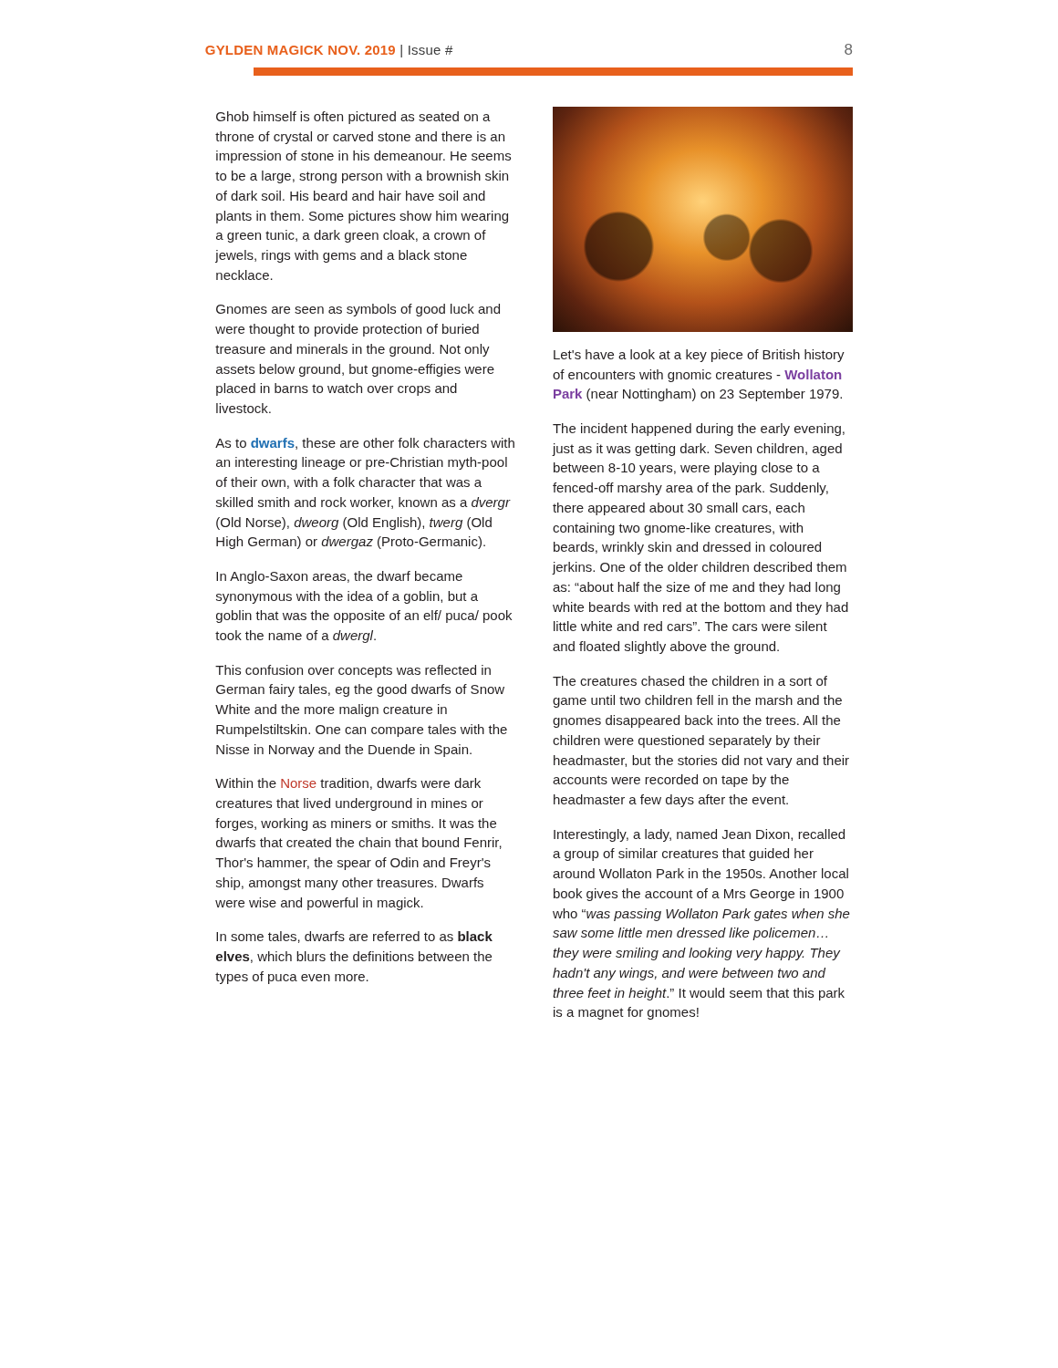GYLDEN MAGICK NOV. 2019 | Issue #
8
Ghob himself is often pictured as seated on a throne of crystal or carved stone and there is an impression of stone in his demeanour. He seems to be a large, strong person with a brownish skin of dark soil. His beard and hair have soil and plants in them. Some pictures show him wearing a green tunic, a dark green cloak, a crown of jewels, rings with gems and a black stone necklace.
Gnomes are seen as symbols of good luck and were thought to provide protection of buried treasure and minerals in the ground. Not only assets below ground, but gnome-effigies were placed in barns to watch over crops and livestock.
As to dwarfs, these are other folk characters with an interesting lineage or pre-Christian myth-pool of their own, with a folk character that was a skilled smith and rock worker, known as a dvergr (Old Norse), dweorg (Old English), twerg (Old High German) or dwergaz (Proto-Germanic).
In Anglo-Saxon areas, the dwarf became synonymous with the idea of a goblin, but a goblin that was the opposite of an elf/ puca/ pook took the name of a dwergl.
This confusion over concepts was reflected in German fairy tales, eg the good dwarfs of Snow White and the more malign creature in Rumpelstiltskin. One can compare tales with the Nisse in Norway and the Duende in Spain.
Within the Norse tradition, dwarfs were dark creatures that lived underground in mines or forges, working as miners or smiths. It was the dwarfs that created the chain that bound Fenrir, Thor's hammer, the spear of Odin and Freyr's ship, amongst many other treasures. Dwarfs were wise and powerful in magick.
In some tales, dwarfs are referred to as black elves, which blurs the definitions between the types of puca even more.
Let's have a look at a key piece of British history of encounters with gnomic creatures - Wollaton Park (near Nottingham) on 23 September 1979.
The incident happened during the early evening, just as it was getting dark. Seven children, aged between 8-10 years, were playing close to a fenced-off marshy area of the park. Suddenly, there appeared about 30 small cars, each containing two gnome-like creatures, with beards, wrinkly skin and dressed in coloured jerkins. One of the older children described them as: “about half the size of me and they had long white beards with red at the bottom and they had little white and red cars”. The cars were silent and floated slightly above the ground.
The creatures chased the children in a sort of game until two children fell in the marsh and the gnomes disappeared back into the trees. All the children were questioned separately by their headmaster, but the stories did not vary and their accounts were recorded on tape by the headmaster a few days after the event.
Interestingly, a lady, named Jean Dixon, recalled a group of similar creatures that guided her around Wollaton Park in the 1950s. Another local book gives the account of a Mrs George in 1900 who “was passing Wollaton Park gates when she saw some little men dressed like policemen…they were smiling and looking very happy. They hadn't any wings, and were between two and three feet in height.” It would seem that this park is a magnet for gnomes!